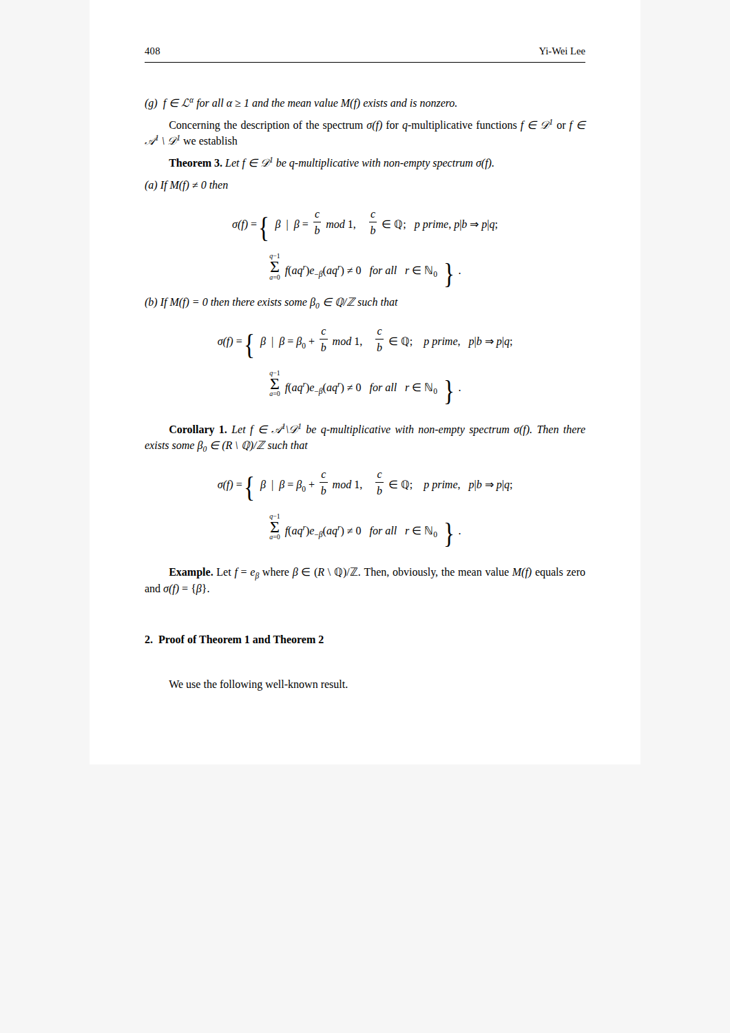408 Yi-Wei Lee
(g) f ∈ ℒα for all α ≥ 1 and the mean value M(f) exists and is nonzero.
Concerning the description of the spectrum σ(f) for q-multiplicative functions f ∈ 𝒟1 or f ∈ 𝒜1 \ 𝒟1 we establish
Theorem 3. Let f ∈ 𝒟1 be q-multiplicative with non-empty spectrum σ(f).
(a) If M(f) ≠ 0 then
σ(f) ={ β | β = cb mod 1, cb ∈ ℚ; p prime, p|b ⇒ p|q;
q−1 Σa=0 f(aqr)e−β(aqr) ≠ 0 for all r ∈ ℕ0 } .
(b) If M(f) = 0 then there exists some β0 ∈ ℚ/ℤ such that
σ(f) ={ β | β = β0 + cb mod 1, cb ∈ ℚ; p prime, p|b ⇒ p|q;
q−1 Σa=0 f(aqr)e−β(aqr) ≠ 0 for all r ∈ ℕ0 } .
Corollary 1. Let f ∈ 𝒜1\𝒟1 be q-multiplicative with non-empty spectrum σ(f). Then there exists some β0 ∈ (R \ ℚ)/ℤ such that
σ(f) ={ β | β = β0 + cb mod 1, cb ∈ ℚ; p prime, p|b ⇒ p|q;
q−1 Σa=0 f(aqr)e−β(aqr) ≠ 0 for all r ∈ ℕ0 } .
Example. Let f = eβ where β ∈ (R \ ℚ)/ℤ. Then, obviously, the mean value M(f) equals zero and σ(f) = {β}.
2. Proof of Theorem 1 and Theorem 2
We use the following well-known result.